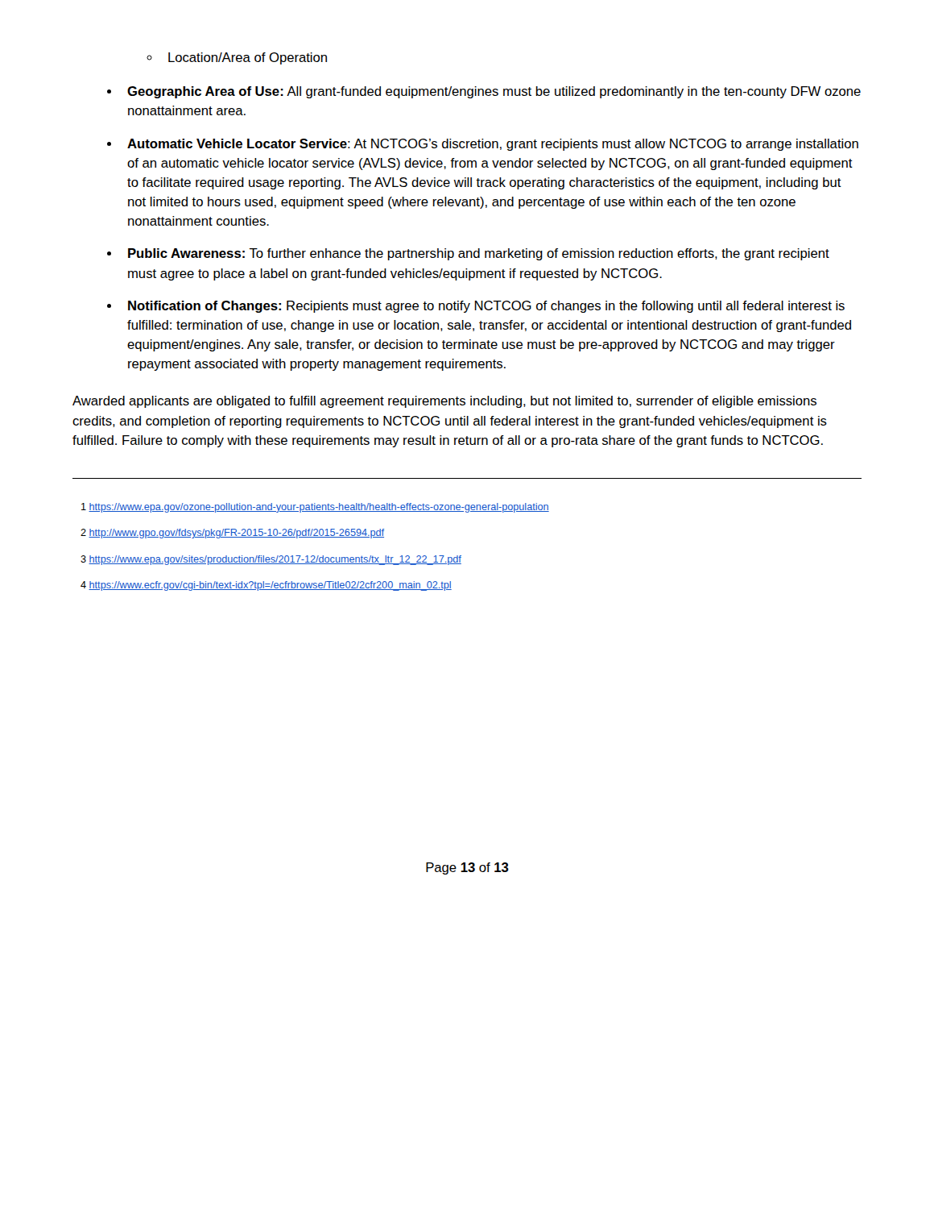Location/Area of Operation
Geographic Area of Use: All grant-funded equipment/engines must be utilized predominantly in the ten-county DFW ozone nonattainment area.
Automatic Vehicle Locator Service: At NCTCOG’s discretion, grant recipients must allow NCTCOG to arrange installation of an automatic vehicle locator service (AVLS) device, from a vendor selected by NCTCOG, on all grant-funded equipment to facilitate required usage reporting. The AVLS device will track operating characteristics of the equipment, including but not limited to hours used, equipment speed (where relevant), and percentage of use within each of the ten ozone nonattainment counties.
Public Awareness: To further enhance the partnership and marketing of emission reduction efforts, the grant recipient must agree to place a label on grant-funded vehicles/equipment if requested by NCTCOG.
Notification of Changes: Recipients must agree to notify NCTCOG of changes in the following until all federal interest is fulfilled: termination of use, change in use or location, sale, transfer, or accidental or intentional destruction of grant-funded equipment/engines. Any sale, transfer, or decision to terminate use must be pre-approved by NCTCOG and may trigger repayment associated with property management requirements.
Awarded applicants are obligated to fulfill agreement requirements including, but not limited to, surrender of eligible emissions credits, and completion of reporting requirements to NCTCOG until all federal interest in the grant-funded vehicles/equipment is fulfilled. Failure to comply with these requirements may result in return of all or a pro-rata share of the grant funds to NCTCOG.
1 https://www.epa.gov/ozone-pollution-and-your-patients-health/health-effects-ozone-general-population
2 http://www.gpo.gov/fdsys/pkg/FR-2015-10-26/pdf/2015-26594.pdf
3 https://www.epa.gov/sites/production/files/2017-12/documents/tx_ltr_12_22_17.pdf
4 https://www.ecfr.gov/cgi-bin/text-idx?tpl=/ecfrbrowse/Title02/2cfr200_main_02.tpl
Page 13 of 13